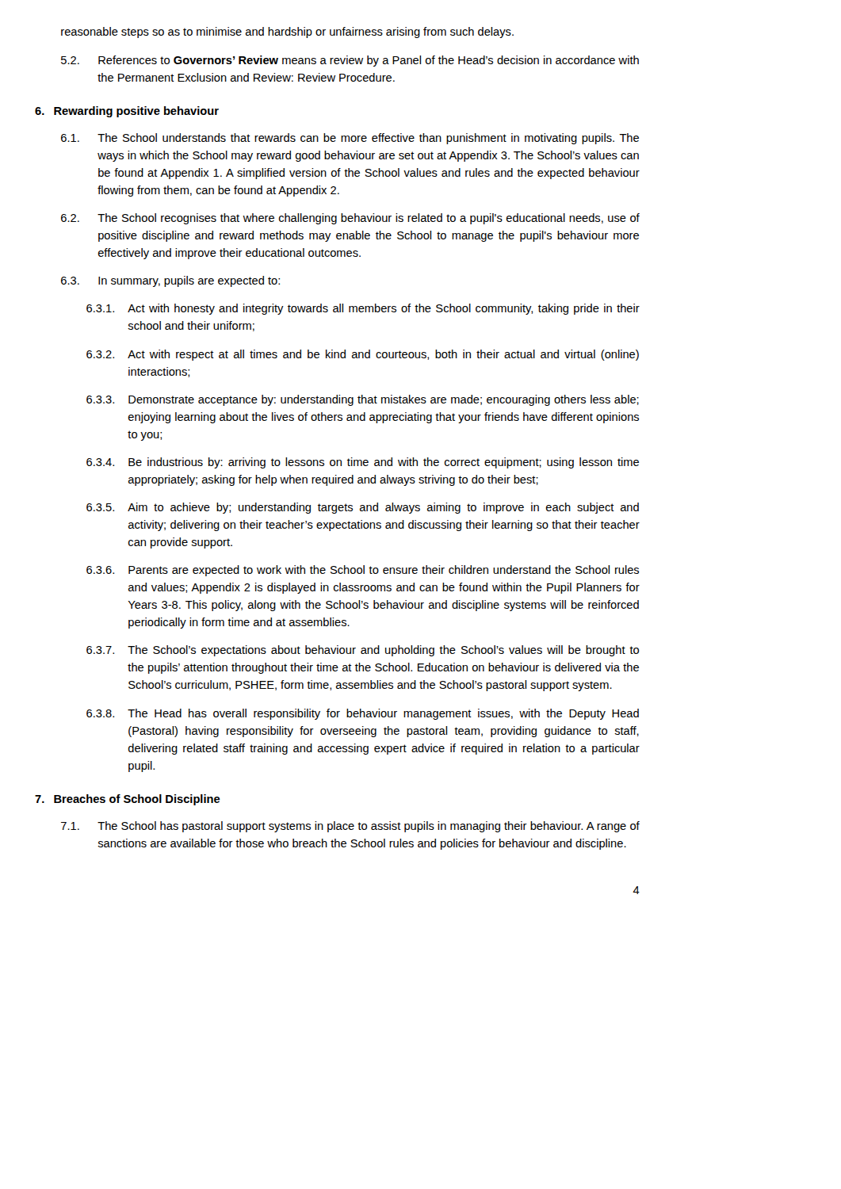reasonable steps so as to minimise and hardship or unfairness arising from such delays.
5.2. References to Governors’ Review means a review by a Panel of the Head’s decision in accordance with the Permanent Exclusion and Review: Review Procedure.
6. Rewarding positive behaviour
6.1. The School understands that rewards can be more effective than punishment in motivating pupils. The ways in which the School may reward good behaviour are set out at Appendix 3. The School’s values can be found at Appendix 1. A simplified version of the School values and rules and the expected behaviour flowing from them, can be found at Appendix 2.
6.2. The School recognises that where challenging behaviour is related to a pupil's educational needs, use of positive discipline and reward methods may enable the School to manage the pupil's behaviour more effectively and improve their educational outcomes.
6.3. In summary, pupils are expected to:
6.3.1. Act with honesty and integrity towards all members of the School community, taking pride in their school and their uniform;
6.3.2. Act with respect at all times and be kind and courteous, both in their actual and virtual (online) interactions;
6.3.3. Demonstrate acceptance by: understanding that mistakes are made; encouraging others less able; enjoying learning about the lives of others and appreciating that your friends have different opinions to you;
6.3.4. Be industrious by: arriving to lessons on time and with the correct equipment; using lesson time appropriately; asking for help when required and always striving to do their best;
6.3.5. Aim to achieve by; understanding targets and always aiming to improve in each subject and activity; delivering on their teacher’s expectations and discussing their learning so that their teacher can provide support.
6.3.6. Parents are expected to work with the School to ensure their children understand the School rules and values; Appendix 2 is displayed in classrooms and can be found within the Pupil Planners for Years 3-8. This policy, along with the School’s behaviour and discipline systems will be reinforced periodically in form time and at assemblies.
6.3.7. The School’s expectations about behaviour and upholding the School’s values will be brought to the pupils’ attention throughout their time at the School. Education on behaviour is delivered via the School’s curriculum, PSHEE, form time, assemblies and the School’s pastoral support system.
6.3.8. The Head has overall responsibility for behaviour management issues, with the Deputy Head (Pastoral) having responsibility for overseeing the pastoral team, providing guidance to staff, delivering related staff training and accessing expert advice if required in relation to a particular pupil.
7. Breaches of School Discipline
7.1. The School has pastoral support systems in place to assist pupils in managing their behaviour. A range of sanctions are available for those who breach the School rules and policies for behaviour and discipline.
4